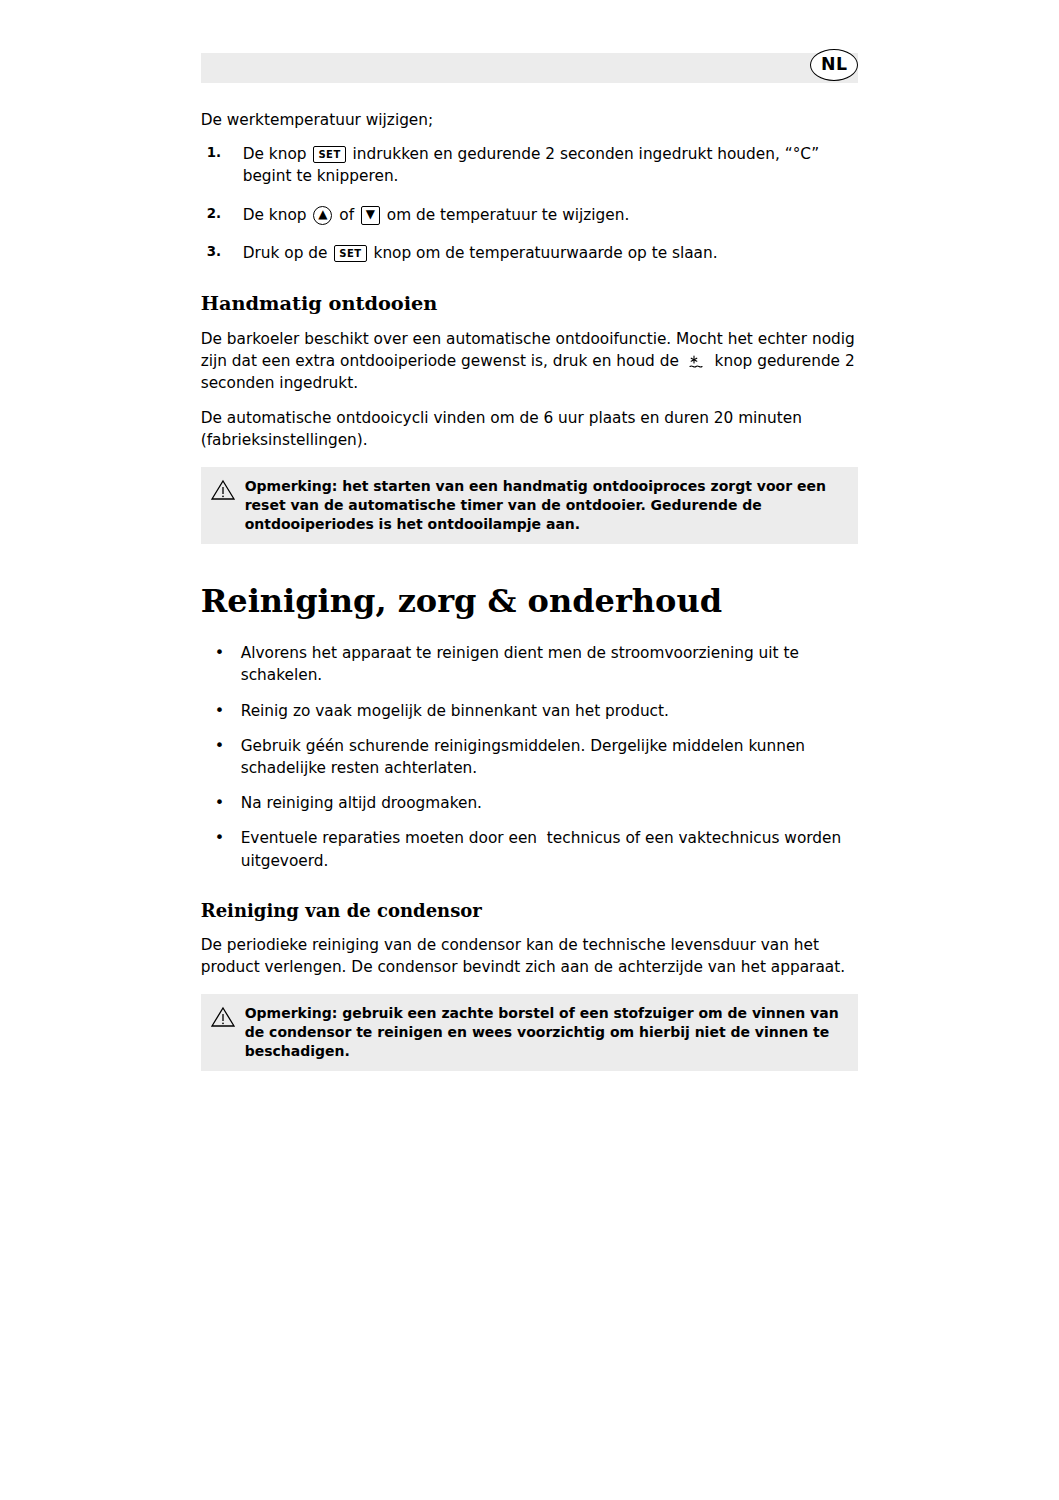NL
De werktemperatuur wijzigen;
1. De knop SET indrukken en gedurende 2 seconden ingedrukt houden, “°C” begint te knipperen.
2. De knop ▲ of ▼ om de temperatuur te wijzigen.
3. Druk op de SET knop om de temperatuurwaarde op te slaan.
Handmatig ontdooien
De barkoeler beschikt over een automatische ontdooifunctie. Mocht het echter nodig zijn dat een extra ontdooiperiode gewenst is, druk en houd de knop gedurende 2 seconden ingedrukt.
De automatische ontdooicycli vinden om de 6 uur plaats en duren 20 minuten (fabrieksinstellingen).
Opmerking: het starten van een handmatig ontdooiproces zorgt voor een reset van de automatische timer van de ontdooier. Gedurende de ontdooiperiodes is het ontdooilampje aan.
Reiniging, zorg & onderhoud
Alvorens het apparaat te reinigen dient men de stroomvoorziening uit te schakelen.
Reinig zo vaak mogelijk de binnenkant van het product.
Gebruik géén schurende reinigingsmiddelen. Dergelijke middelen kunnen schadelijke resten achterlaten.
Na reiniging altijd droogmaken.
Eventuele reparaties moeten door een technicus of een vaktechnicus worden uitgevoerd.
Reiniging van de condensor
De periodieke reiniging van de condensor kan de technische levensduur van het product verlengen. De condensor bevindt zich aan de achterzijde van het apparaat.
Opmerking: gebruik een zachte borstel of een stofzuiger om de vinnen van de condensor te reinigen en wees voorzichtig om hierbij niet de vinnen te beschadigen.